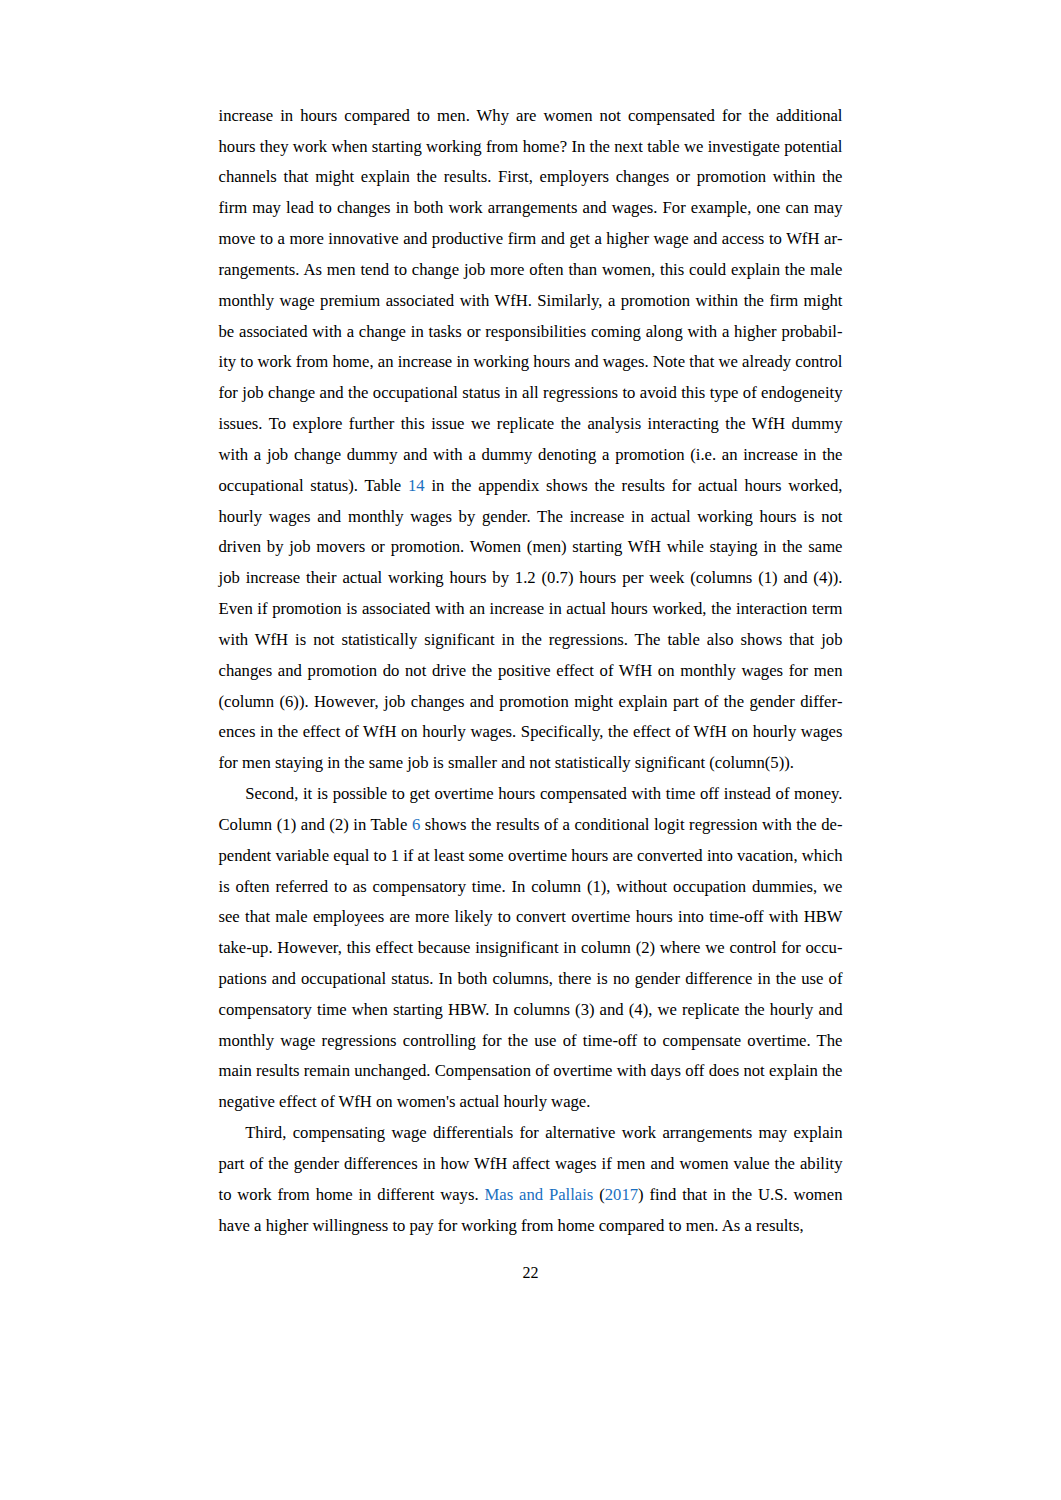increase in hours compared to men. Why are women not compensated for the additional hours they work when starting working from home? In the next table we investigate potential channels that might explain the results. First, employers changes or promotion within the firm may lead to changes in both work arrangements and wages. For example, one can may move to a more innovative and productive firm and get a higher wage and access to WfH arrangements. As men tend to change job more often than women, this could explain the male monthly wage premium associated with WfH. Similarly, a promotion within the firm might be associated with a change in tasks or responsibilities coming along with a higher probability to work from home, an increase in working hours and wages. Note that we already control for job change and the occupational status in all regressions to avoid this type of endogeneity issues. To explore further this issue we replicate the analysis interacting the WfH dummy with a job change dummy and with a dummy denoting a promotion (i.e. an increase in the occupational status). Table 14 in the appendix shows the results for actual hours worked, hourly wages and monthly wages by gender. The increase in actual working hours is not driven by job movers or promotion. Women (men) starting WfH while staying in the same job increase their actual working hours by 1.2 (0.7) hours per week (columns (1) and (4)). Even if promotion is associated with an increase in actual hours worked, the interaction term with WfH is not statistically significant in the regressions. The table also shows that job changes and promotion do not drive the positive effect of WfH on monthly wages for men (column (6)). However, job changes and promotion might explain part of the gender differences in the effect of WfH on hourly wages. Specifically, the effect of WfH on hourly wages for men staying in the same job is smaller and not statistically significant (column(5)).
Second, it is possible to get overtime hours compensated with time off instead of money. Column (1) and (2) in Table 6 shows the results of a conditional logit regression with the dependent variable equal to 1 if at least some overtime hours are converted into vacation, which is often referred to as compensatory time. In column (1), without occupation dummies, we see that male employees are more likely to convert overtime hours into time-off with HBW take-up. However, this effect because insignificant in column (2) where we control for occupations and occupational status. In both columns, there is no gender difference in the use of compensatory time when starting HBW. In columns (3) and (4), we replicate the hourly and monthly wage regressions controlling for the use of time-off to compensate overtime. The main results remain unchanged. Compensation of overtime with days off does not explain the negative effect of WfH on women's actual hourly wage.
Third, compensating wage differentials for alternative work arrangements may explain part of the gender differences in how WfH affect wages if men and women value the ability to work from home in different ways. Mas and Pallais (2017) find that in the U.S. women have a higher willingness to pay for working from home compared to men. As a results,
22